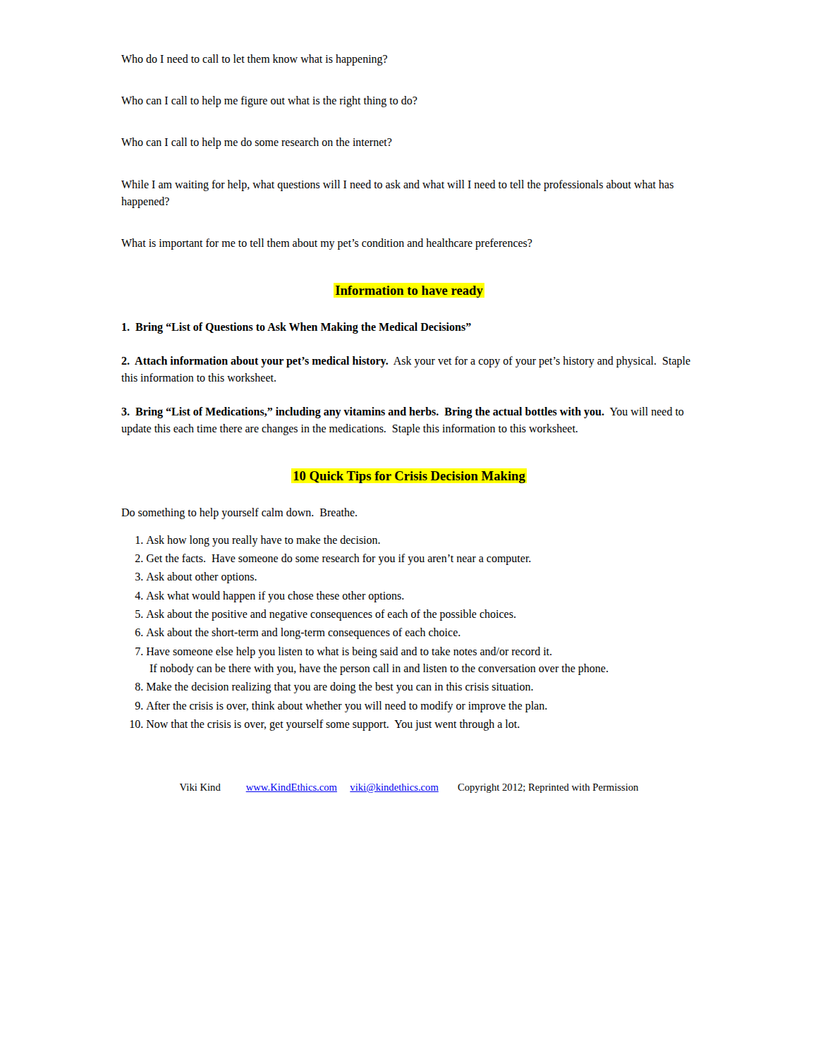Who do I need to call to let them know what is happening?
Who can I call to help me figure out what is the right thing to do?
Who can I call to help me do some research on the internet?
While I am waiting for help, what questions will I need to ask and what will I need to tell the professionals about what has happened?
What is important for me to tell them about my pet’s condition and healthcare preferences?
Information to have ready
1. Bring “List of Questions to Ask When Making the Medical Decisions”
2. Attach information about your pet’s medical history. Ask your vet for a copy of your pet’s history and physical. Staple this information to this worksheet.
3. Bring “List of Medications,” including any vitamins and herbs. Bring the actual bottles with you. You will need to update this each time there are changes in the medications. Staple this information to this worksheet.
10 Quick Tips for Crisis Decision Making
Do something to help yourself calm down. Breathe.
Ask how long you really have to make the decision.
Get the facts. Have someone do some research for you if you aren’t near a computer.
Ask about other options.
Ask what would happen if you chose these other options.
Ask about the positive and negative consequences of each of the possible choices.
Ask about the short-term and long-term consequences of each choice.
Have someone else help you listen to what is being said and to take notes and/or record it. If nobody can be there with you, have the person call in and listen to the conversation over the phone.
Make the decision realizing that you are doing the best you can in this crisis situation.
After the crisis is over, think about whether you will need to modify or improve the plan.
Now that the crisis is over, get yourself some support. You just went through a lot.
Viki Kind www.KindEthics.com viki@kindethics.com Copyright 2012; Reprinted with Permission